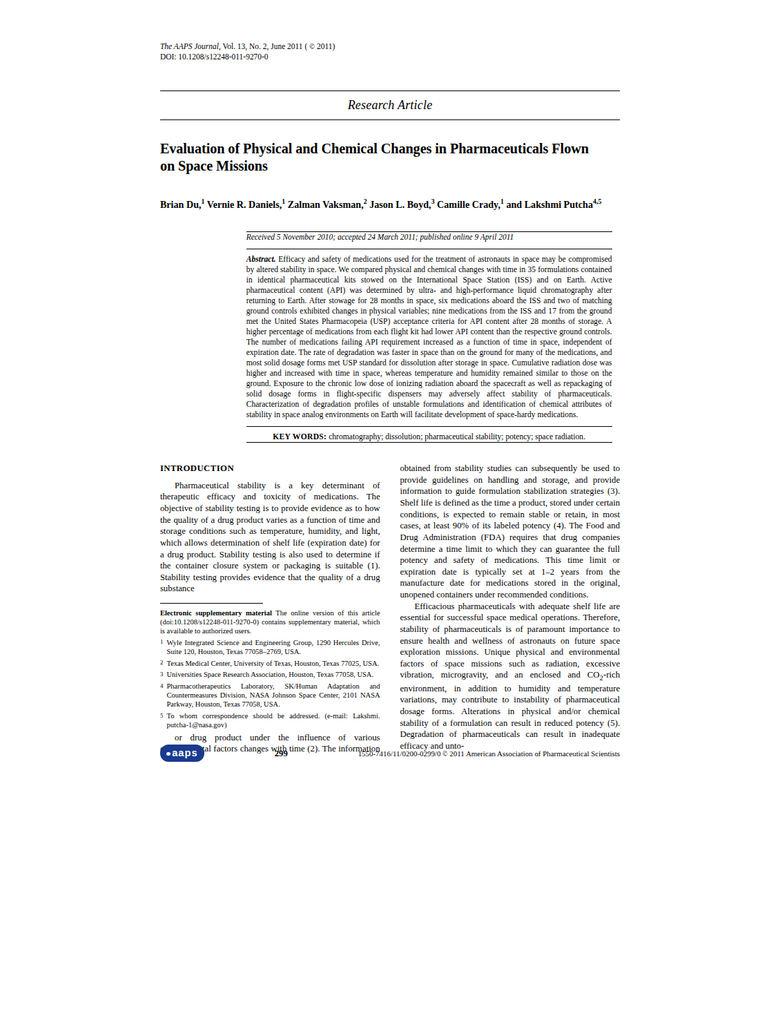The AAPS Journal, Vol. 13, No. 2, June 2011 ( © 2011) DOI: 10.1208/s12248-011-9270-0
Research Article
Evaluation of Physical and Chemical Changes in Pharmaceuticals Flown
on Space Missions
Brian Du,1 Vernie R. Daniels,1 Zalman Vaksman,2 Jason L. Boyd,3 Camille Crady,1 and Lakshmi Putcha4,5
Received 5 November 2010; accepted 24 March 2011; published online 9 April 2011
Abstract. Efficacy and safety of medications used for the treatment of astronauts in space may be compromised by altered stability in space. We compared physical and chemical changes with time in 35 formulations contained in identical pharmaceutical kits stowed on the International Space Station (ISS) and on Earth. Active pharmaceutical content (API) was determined by ultra- and high-performance liquid chromatography after returning to Earth. After stowage for 28 months in space, six medications aboard the ISS and two of matching ground controls exhibited changes in physical variables; nine medications from the ISS and 17 from the ground met the United States Pharmacopeia (USP) acceptance criteria for API content after 28 months of storage. A higher percentage of medications from each flight kit had lower API content than the respective ground controls. The number of medications failing API requirement increased as a function of time in space, independent of expiration date. The rate of degradation was faster in space than on the ground for many of the medications, and most solid dosage forms met USP standard for dissolution after storage in space. Cumulative radiation dose was higher and increased with time in space, whereas temperature and humidity remained similar to those on the ground. Exposure to the chronic low dose of ionizing radiation aboard the spacecraft as well as repackaging of solid dosage forms in flight-specific dispensers may adversely affect stability of pharmaceuticals. Characterization of degradation profiles of unstable formulations and identification of chemical attributes of stability in space analog environments on Earth will facilitate development of space-hardy medications.
KEY WORDS: chromatography; dissolution; pharmaceutical stability; potency; space radiation.
INTRODUCTION
Pharmaceutical stability is a key determinant of therapeutic efficacy and toxicity of medications. The objective of stability testing is to provide evidence as to how the quality of a drug product varies as a function of time and storage conditions such as temperature, humidity, and light, which allows determination of shelf life (expiration date) for a drug product. Stability testing is also used to determine if the container closure system or packaging is suitable (1). Stability testing provides evidence that the quality of a drug substance
Electronic supplementary material The online version of this article (doi:10.1208/s12248-011-9270-0) contains supplementary material, which is available to authorized users.
1 Wyle Integrated Science and Engineering Group, 1290 Hercules Drive, Suite 120, Houston, Texas 77058–2769, USA.
2 Texas Medical Center, University of Texas, Houston, Texas 77025, USA.
3 Universities Space Research Association, Houston, Texas 77058, USA.
4 Pharmacotherapeutics Laboratory, SK/Human Adaptation and Countermeasures Division, NASA Johnson Space Center, 2101 NASA Parkway, Houston, Texas 77058, USA.
5 To whom correspondence should be addressed. (e-mail: Lakshmi. putcha-1@nasa.gov)
or drug product under the influence of various environmental factors changes with time (2). The information obtained from stability studies can subsequently be used to provide guidelines on handling and storage, and provide information to guide formulation stabilization strategies (3). Shelf life is defined as the time a product, stored under certain conditions, is expected to remain stable or retain, in most cases, at least 90% of its labeled potency (4). The Food and Drug Administration (FDA) requires that drug companies determine a time limit to which they can guarantee the full potency and safety of medications. This time limit or expiration date is typically set at 1–2 years from the manufacture date for medications stored in the original, unopened containers under recommended conditions.
Efficacious pharmaceuticals with adequate shelf life are essential for successful space medical operations. Therefore, stability of pharmaceuticals is of paramount importance to ensure health and wellness of astronauts on future space exploration missions. Unique physical and environmental factors of space missions such as radiation, excessive vibration, microgravity, and an enclosed and CO2-rich environment, in addition to humidity and temperature variations, may contribute to instability of pharmaceutical dosage forms. Alterations in physical and/or chemical stability of a formulation can result in reduced potency (5). Degradation of pharmaceuticals can result in inadequate efficacy and unto-
aaps
299
1550-7416/11/0200-0299/0 © 2011 American Association of Pharmaceutical Scientists